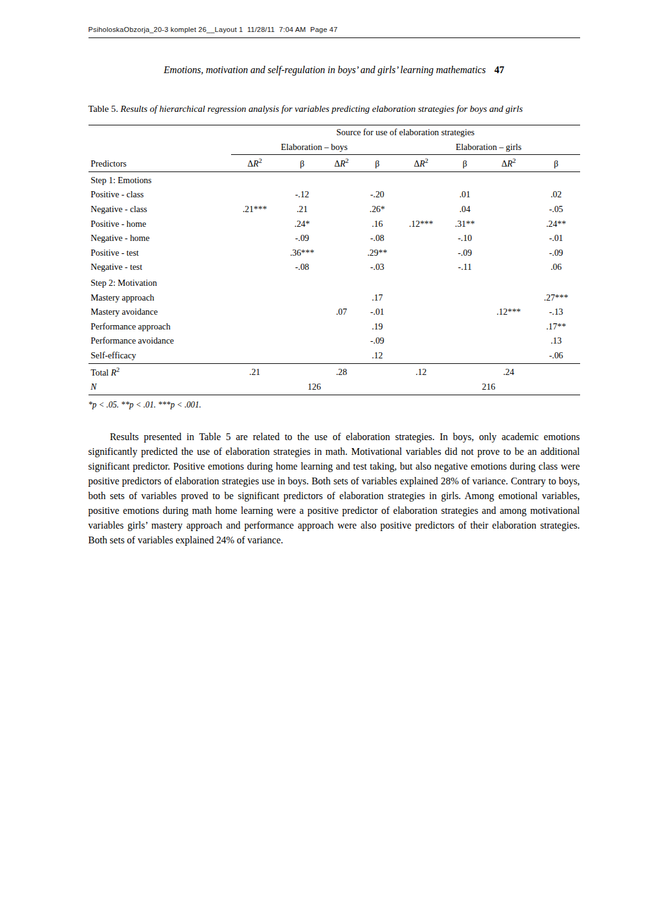PsiholoskaObzorja_20-3 komplet 26__Layout 1 11/28/11 7:04 AM Page 47
Emotions, motivation and self-regulation in boys’ and girls’ learning mathematics 47
Table 5. Results of hierarchical regression analysis for variables predicting elaboration strategies for boys and girls
| | Source for use of elaboration strategies |
| --- | --- |
| | Elaboration – boys | Elaboration – girls |
| Predictors | Δ R 2 | β | Δ R 2 | β | Δ R 2 | β | Δ R 2 | β |
| Step 1: Emotions | | | | | | | | |
| Positive - class | | -.12 | | -.20 | | .01 | | .02 |
| Negative - class | .21*** | .21 | | .26* | | .04 | | -.05 |
| Positive - home | | .24* | | .16 | .12*** | .31** | | .24** |
| Negative - home | | -.09 | | -.08 | | -.10 | | -.01 |
| Positive - test | | .36*** | | .29** | | -.09 | | -.09 |
| Negative - test | | -.08 | | -.03 | | -.11 | | .06 |
| Step 2: Motivation | | | | | | | | |
| Mastery approach | | | | .17 | | | | .27*** |
| Mastery avoidance | | | .07 | -.01 | | | .12*** | -.13 |
| Performance approach | | | | .19 | | | | .17** |
| Performance avoidance | | | | -.09 | | | | .13 |
| Self-efficacy | | | | .12 | | | | -.06 |
| Total R 2 | .21 | | .28 | | .12 | | .24 | |
| N | 126 | 216 |
*p < .05. **p < .01. ***p < .001.
Results presented in Table 5 are related to the use of elaboration strategies. In boys, only academic emotions significantly predicted the use of elaboration strategies in math. Motivational variables did not prove to be an additional significant predictor. Positive emotions during home learning and test taking, but also negative emotions during class were positive predictors of elaboration strategies use in boys. Both sets of variables explained 28% of variance. Contrary to boys, both sets of variables proved to be significant predictors of elaboration strategies in girls. Among emotional variables, positive emotions during math home learning were a positive predictor of elaboration strategies and among motivational variables girls’ mastery approach and performance approach were also positive predictors of their elaboration strategies. Both sets of variables explained 24% of variance.